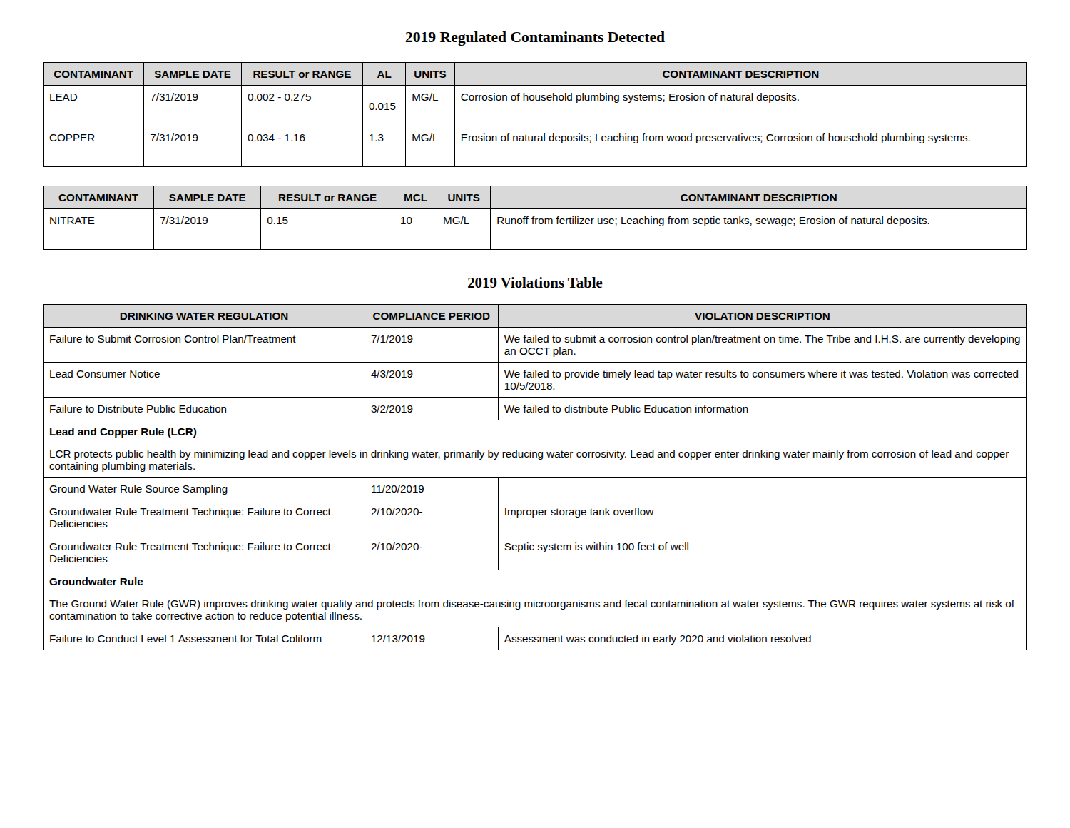2019 Regulated Contaminants Detected
| CONTAMINANT | SAMPLE DATE | RESULT or RANGE | AL | UNITS | CONTAMINANT DESCRIPTION |
| --- | --- | --- | --- | --- | --- |
| LEAD | 7/31/2019 | 0.002 - 0.275 | 0.015 | MG/L | Corrosion of household plumbing systems; Erosion of natural deposits. |
| COPPER | 7/31/2019 | 0.034 - 1.16 | 1.3 | MG/L | Erosion of natural deposits; Leaching from wood preservatives; Corrosion of household plumbing systems. |
| CONTAMINANT | SAMPLE DATE | RESULT or RANGE | MCL | UNITS | CONTAMINANT DESCRIPTION |
| --- | --- | --- | --- | --- | --- |
| NITRATE | 7/31/2019 | 0.15 | 10 | MG/L | Runoff from fertilizer use; Leaching from septic tanks, sewage; Erosion of natural deposits. |
2019 Violations Table
| DRINKING WATER REGULATION | COMPLIANCE PERIOD | VIOLATION DESCRIPTION |
| --- | --- | --- |
| Failure to Submit Corrosion Control Plan/Treatment | 7/1/2019 | We failed to submit a corrosion control plan/treatment on time. The Tribe and I.H.S. are currently developing an OCCT plan. |
| Lead Consumer Notice | 4/3/2019 | We failed to provide timely lead tap water results to consumers where it was tested. Violation was corrected 10/5/2018. |
| Failure to Distribute Public Education | 3/2/2019 | We failed to distribute Public Education information |
| Lead and Copper Rule (LCR) |
| LCR protects public health by minimizing lead and copper levels in drinking water, primarily by reducing water corrosivity. Lead and copper enter drinking water mainly from corrosion of lead and copper containing plumbing materials. |
| Ground Water Rule Source Sampling | 11/20/2019 | |
| Groundwater Rule Treatment Technique: Failure to Correct Deficiencies | 2/10/2020- | Improper storage tank overflow |
| Groundwater Rule Treatment Technique: Failure to Correct Deficiencies | 2/10/2020- | Septic system is within 100 feet of well |
| Groundwater Rule |
| The Ground Water Rule (GWR) improves drinking water quality and protects from disease-causing microorganisms and fecal contamination at water systems. The GWR requires water systems at risk of contamination to take corrective action to reduce potential illness. |
| Failure to Conduct Level 1 Assessment for Total Coliform | 12/13/2019 | Assessment was conducted in early 2020 and violation resolved |